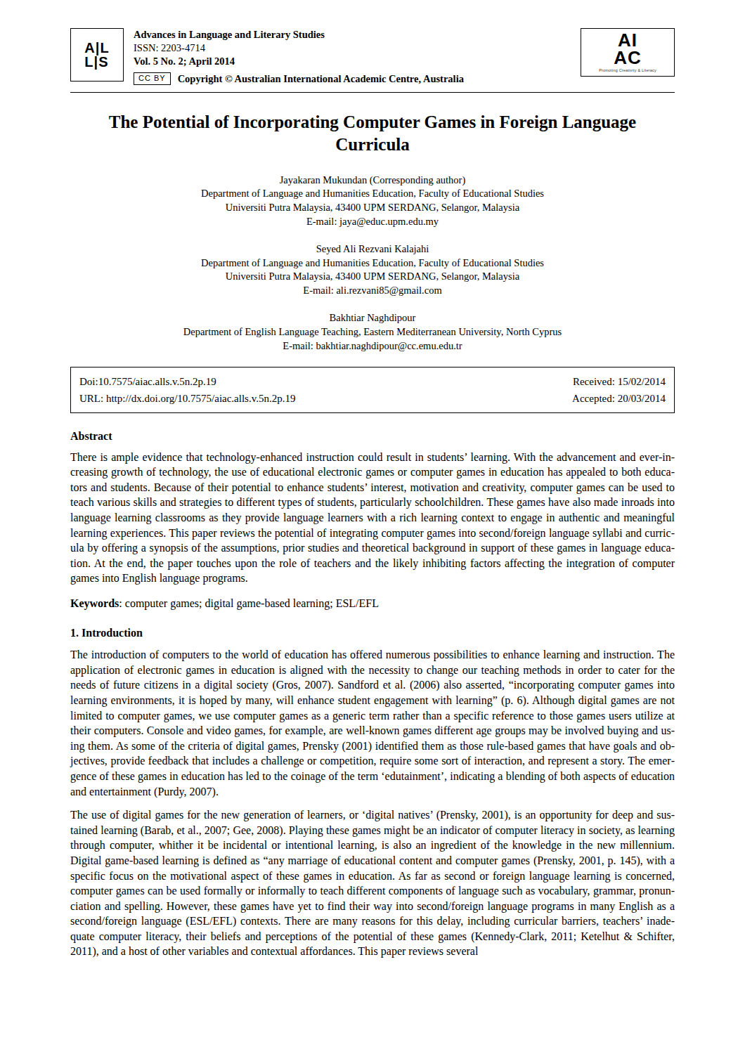A|L
L|S
Advances in Language and Literary Studies
ISSN: 2203-4714
Vol. 5 No. 2; April 2014
CC BY Copyright © Australian International Academic Centre, Australia
AI
AC
Promoting Creativity & Literacy
The Potential of Incorporating Computer Games in Foreign Language Curricula
Jayakaran Mukundan (Corresponding author)
Department of Language and Humanities Education, Faculty of Educational Studies
Universiti Putra Malaysia, 43400 UPM SERDANG, Selangor, Malaysia
E-mail: jaya@educ.upm.edu.my
Seyed Ali Rezvani Kalajahi
Department of Language and Humanities Education, Faculty of Educational Studies
Universiti Putra Malaysia, 43400 UPM SERDANG, Selangor, Malaysia
E-mail: ali.rezvani85@gmail.com
Bakhtiar Naghdipour
Department of English Language Teaching, Eastern Mediterranean University, North Cyprus
E-mail: bakhtiar.naghdipour@cc.emu.edu.tr
Doi:10.7575/aiac.alls.v.5n.2p.19 Received: 15/02/2014
URL: http://dx.doi.org/10.7575/aiac.alls.v.5n.2p.19 Accepted: 20/03/2014
Abstract
There is ample evidence that technology-enhanced instruction could result in students’ learning. With the advancement and ever-increasing growth of technology, the use of educational electronic games or computer games in education has appealed to both educators and students. Because of their potential to enhance students’ interest, motivation and creativity, computer games can be used to teach various skills and strategies to different types of students, particularly schoolchildren. These games have also made inroads into language learning classrooms as they provide language learners with a rich learning context to engage in authentic and meaningful learning experiences. This paper reviews the potential of integrating computer games into second/foreign language syllabi and curricula by offering a synopsis of the assumptions, prior studies and theoretical background in support of these games in language education. At the end, the paper touches upon the role of teachers and the likely inhibiting factors affecting the integration of computer games into English language programs.
Keywords: computer games; digital game-based learning; ESL/EFL
1. Introduction
The introduction of computers to the world of education has offered numerous possibilities to enhance learning and instruction. The application of electronic games in education is aligned with the necessity to change our teaching methods in order to cater for the needs of future citizens in a digital society (Gros, 2007). Sandford et al. (2006) also asserted, “incorporating computer games into learning environments, it is hoped by many, will enhance student engagement with learning” (p. 6). Although digital games are not limited to computer games, we use computer games as a generic term rather than a specific reference to those games users utilize at their computers. Console and video games, for example, are well-known games different age groups may be involved buying and using them. As some of the criteria of digital games, Prensky (2001) identified them as those rule-based games that have goals and objectives, provide feedback that includes a challenge or competition, require some sort of interaction, and represent a story. The emergence of these games in education has led to the coinage of the term ‘edutainment’, indicating a blending of both aspects of education and entertainment (Purdy, 2007).
The use of digital games for the new generation of learners, or ‘digital natives’ (Prensky, 2001), is an opportunity for deep and sustained learning (Barab, et al., 2007; Gee, 2008). Playing these games might be an indicator of computer literacy in society, as learning through computer, whither it be incidental or intentional learning, is also an ingredient of the knowledge in the new millennium. Digital game-based learning is defined as “any marriage of educational content and computer games (Prensky, 2001, p. 145), with a specific focus on the motivational aspect of these games in education. As far as second or foreign language learning is concerned, computer games can be used formally or informally to teach different components of language such as vocabulary, grammar, pronunciation and spelling. However, these games have yet to find their way into second/foreign language programs in many English as a second/foreign language (ESL/EFL) contexts. There are many reasons for this delay, including curricular barriers, teachers’ inadequate computer literacy, their beliefs and perceptions of the potential of these games (Kennedy-Clark, 2011; Ketelhut & Schifter, 2011), and a host of other variables and contextual affordances. This paper reviews several